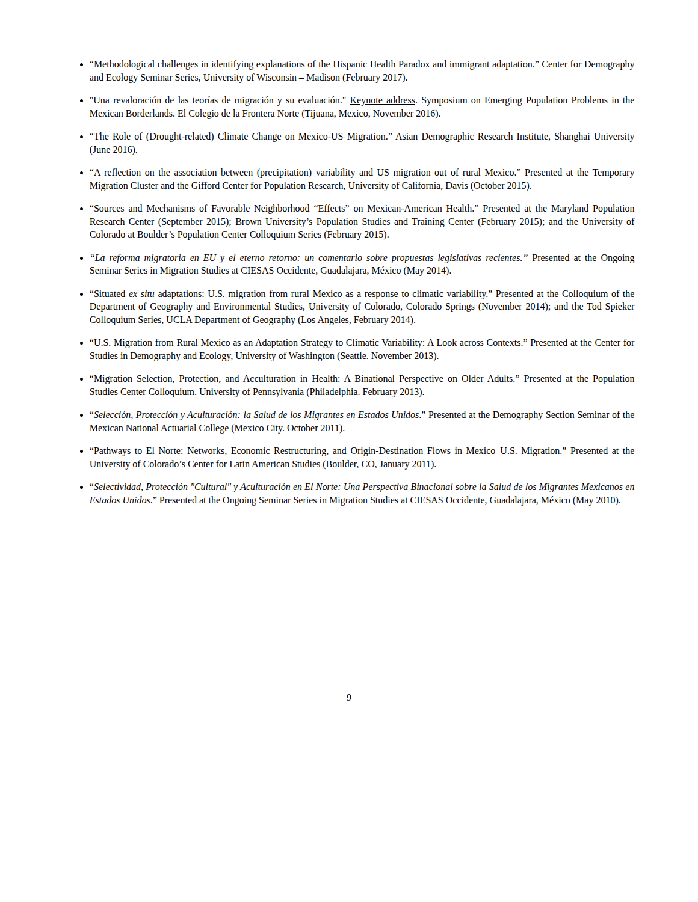“Methodological challenges in identifying explanations of the Hispanic Health Paradox and immigrant adaptation.” Center for Demography and Ecology Seminar Series, University of Wisconsin – Madison (February 2017).
"Una revaloración de las teorías de migración y su evaluación." Keynote address. Symposium on Emerging Population Problems in the Mexican Borderlands. El Colegio de la Frontera Norte (Tijuana, Mexico, November 2016).
“The Role of (Drought-related) Climate Change on Mexico-US Migration.” Asian Demographic Research Institute, Shanghai University (June 2016).
“A reflection on the association between (precipitation) variability and US migration out of rural Mexico.” Presented at the Temporary Migration Cluster and the Gifford Center for Population Research, University of California, Davis (October 2015).
“Sources and Mechanisms of Favorable Neighborhood “Effects” on Mexican-American Health.” Presented at the Maryland Population Research Center (September 2015); Brown University’s Population Studies and Training Center (February 2015); and the University of Colorado at Boulder’s Population Center Colloquium Series (February 2015).
“La reforma migratoria en EU y el eterno retorno: un comentario sobre propuestas legislativas recientes.” Presented at the Ongoing Seminar Series in Migration Studies at CIESAS Occidente, Guadalajara, México (May 2014).
“Situated ex situ adaptations: U.S. migration from rural Mexico as a response to climatic variability.” Presented at the Colloquium of the Department of Geography and Environmental Studies, University of Colorado, Colorado Springs (November 2014); and the Tod Spieker Colloquium Series, UCLA Department of Geography (Los Angeles, February 2014).
“U.S. Migration from Rural Mexico as an Adaptation Strategy to Climatic Variability: A Look across Contexts.” Presented at the Center for Studies in Demography and Ecology, University of Washington (Seattle. November 2013).
“Migration Selection, Protection, and Acculturation in Health: A Binational Perspective on Older Adults.” Presented at the Population Studies Center Colloquium. University of Pennsylvania (Philadelphia. February 2013).
“Selección, Protección y Aculturación: la Salud de los Migrantes en Estados Unidos.” Presented at the Demography Section Seminar of the Mexican National Actuarial College (Mexico City. October 2011).
“Pathways to El Norte: Networks, Economic Restructuring, and Origin-Destination Flows in Mexico–U.S. Migration.” Presented at the University of Colorado’s Center for Latin American Studies (Boulder, CO, January 2011).
“Selectividad, Protección "Cultural" y Aculturación en El Norte: Una Perspectiva Binacional sobre la Salud de los Migrantes Mexicanos en Estados Unidos.” Presented at the Ongoing Seminar Series in Migration Studies at CIESAS Occidente, Guadalajara, México (May 2010).
9